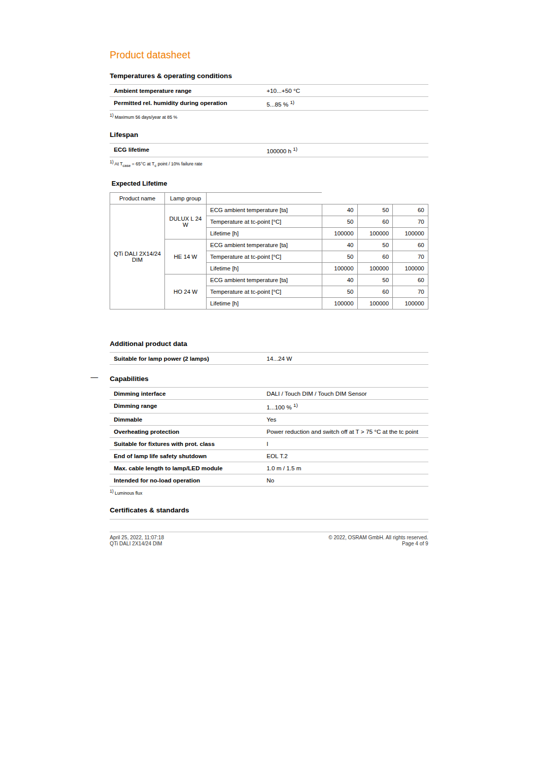Product datasheet
Temperatures & operating conditions
| Ambient temperature range | +10...+50 °C |
| Permitted rel. humidity during operation | 5...85 % 1) |
1) Maximum 56 days/year at 85 %
Lifespan
| ECG lifetime | 100000 h 1) |
1) At Tcase = 65°C at Tc point / 10% failure rate
Expected Lifetime
| Product name | Lamp group | | | | |
| --- | --- | --- | --- | --- | --- |
| QTi DALI 2X14/24 DIM | DULUX L 24 W | ECG ambient temperature [ta] | 40 | 50 | 60 |
| Temperature at tc-point [°C] | 50 | 60 | 70 |
| Lifetime [h] | 100000 | 100000 | 100000 |
| HE 14 W | ECG ambient temperature [ta] | 40 | 50 | 60 |
| Temperature at tc-point [°C] | 50 | 60 | 70 |
| Lifetime [h] | 100000 | 100000 | 100000 |
| HO 24 W | ECG ambient temperature [ta] | 40 | 50 | 60 |
| Temperature at tc-point [°C] | 50 | 60 | 70 |
| Lifetime [h] | 100000 | 100000 | 100000 |
—
Additional product data
| Suitable for lamp power (2 lamps) | 14...24 W |
Capabilities
| Dimming interface | DALI / Touch DIM / Touch DIM Sensor |
| Dimming range | 1...100 % 1) |
| Dimmable | Yes |
| Overheating protection | Power reduction and switch off at T > 75 °C at the tc point |
| Suitable for fixtures with prot. class | I |
| End of lamp life safety shutdown | EOL T.2 |
| Max. cable length to lamp/LED module | 1.0 m / 1.5 m |
| Intended for no-load operation | No |
1) Luminous flux
Certificates & standards
April 25, 2022, 11:07:18
QTi DALI 2X14/24 DIM
© 2022, OSRAM GmbH. All rights reserved.
Page 4 of 9